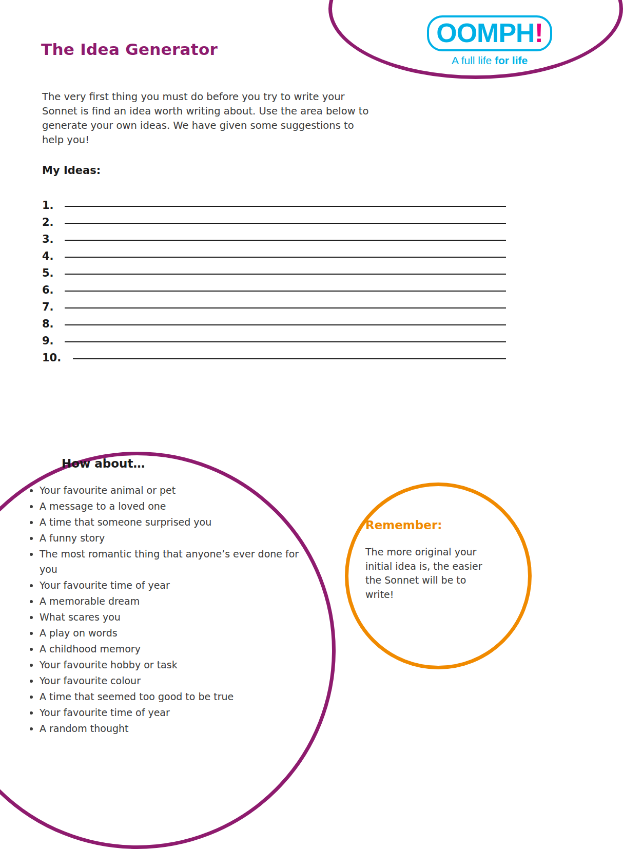OOMPH!
A full life for life
The Idea Generator
The very first thing you must do before you try to write your Sonnet is find an idea worth writing about. Use the area below to generate your own ideas. We have given some suggestions to help you!
My Ideas:
1.
2.
3.
4.
5.
6.
7.
8.
9.
10.
How about…
Your favourite animal or pet
A message to a loved one
A time that someone surprised you
A funny story
The most romantic thing that anyone’s ever done for you
Your favourite time of year
A memorable dream
What scares you
A play on words
A childhood memory
Your favourite hobby or task
Your favourite colour
A time that seemed too good to be true
Your favourite time of year
A random thought
Remember:
The more original your initial idea is, the easier the Sonnet will be to write!